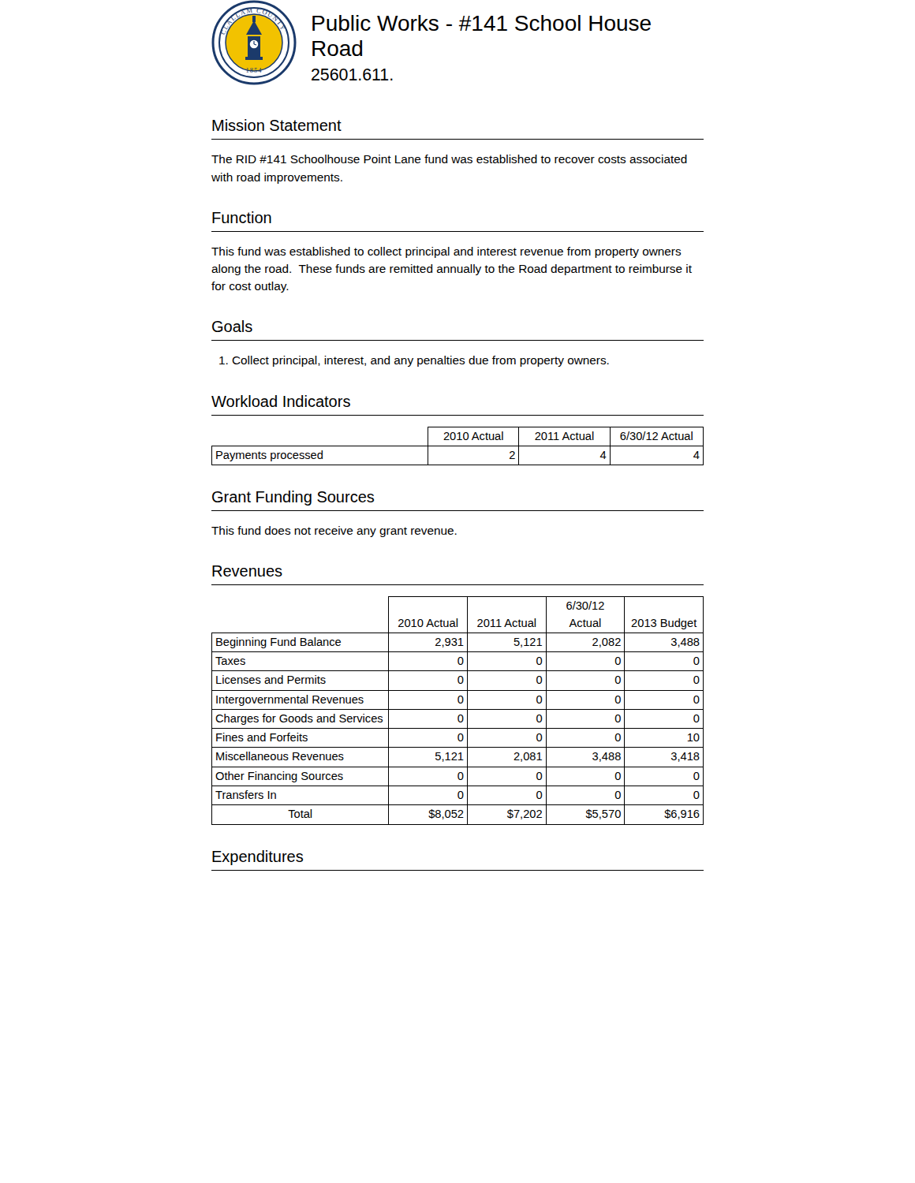CLALLAM COUNTY 1854
Public Works - #141 School House Road
25601.611.
Mission Statement
The RID #141 Schoolhouse Point Lane fund was established to recover costs associated with road improvements.
Function
This fund was established to collect principal and interest revenue from property owners along the road. These funds are remitted annually to the Road department to reimburse it for cost outlay.
Goals
Collect principal, interest, and any penalties due from property owners.
Workload Indicators
| | 2010 Actual | 2011 Actual | 6/30/12 Actual |
| --- | --- | --- | --- |
| Payments processed | 2 | 4 | 4 |
Grant Funding Sources
This fund does not receive any grant revenue.
Revenues
| | 2010 Actual | 2011 Actual | 6/30/12 Actual | 2013 Budget |
| --- | --- | --- | --- | --- |
| Beginning Fund Balance | 2,931 | 5,121 | 2,082 | 3,488 |
| Taxes | 0 | 0 | 0 | 0 |
| Licenses and Permits | 0 | 0 | 0 | 0 |
| Intergovernmental Revenues | 0 | 0 | 0 | 0 |
| Charges for Goods and Services | 0 | 0 | 0 | 0 |
| Fines and Forfeits | 0 | 0 | 0 | 10 |
| Miscellaneous Revenues | 5,121 | 2,081 | 3,488 | 3,418 |
| Other Financing Sources | 0 | 0 | 0 | 0 |
| Transfers In | 0 | 0 | 0 | 0 |
| Total | $8,052 | $7,202 | $5,570 | $6,916 |
Expenditures